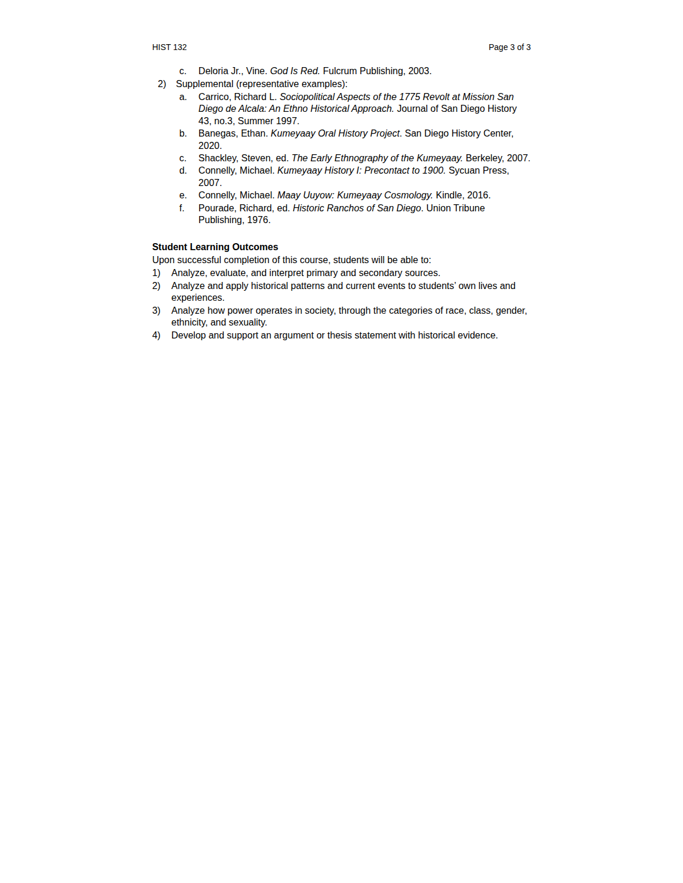HIST 132 Page 3 of 3
c. Deloria Jr., Vine. God Is Red. Fulcrum Publishing, 2003.
2) Supplemental (representative examples):
a. Carrico, Richard L. Sociopolitical Aspects of the 1775 Revolt at Mission San Diego de Alcala: An Ethno Historical Approach. Journal of San Diego History 43, no.3, Summer 1997.
b. Banegas, Ethan. Kumeyaay Oral History Project. San Diego History Center, 2020.
c. Shackley, Steven, ed. The Early Ethnography of the Kumeyaay. Berkeley, 2007.
d. Connelly, Michael. Kumeyaay History I: Precontact to 1900. Sycuan Press, 2007.
e. Connelly, Michael. Maay Uuyow: Kumeyaay Cosmology. Kindle, 2016.
f. Pourade, Richard, ed. Historic Ranchos of San Diego. Union Tribune Publishing, 1976.
Student Learning Outcomes
Upon successful completion of this course, students will be able to:
1) Analyze, evaluate, and interpret primary and secondary sources.
2) Analyze and apply historical patterns and current events to students’ own lives and experiences.
3) Analyze how power operates in society, through the categories of race, class, gender, ethnicity, and sexuality.
4) Develop and support an argument or thesis statement with historical evidence.